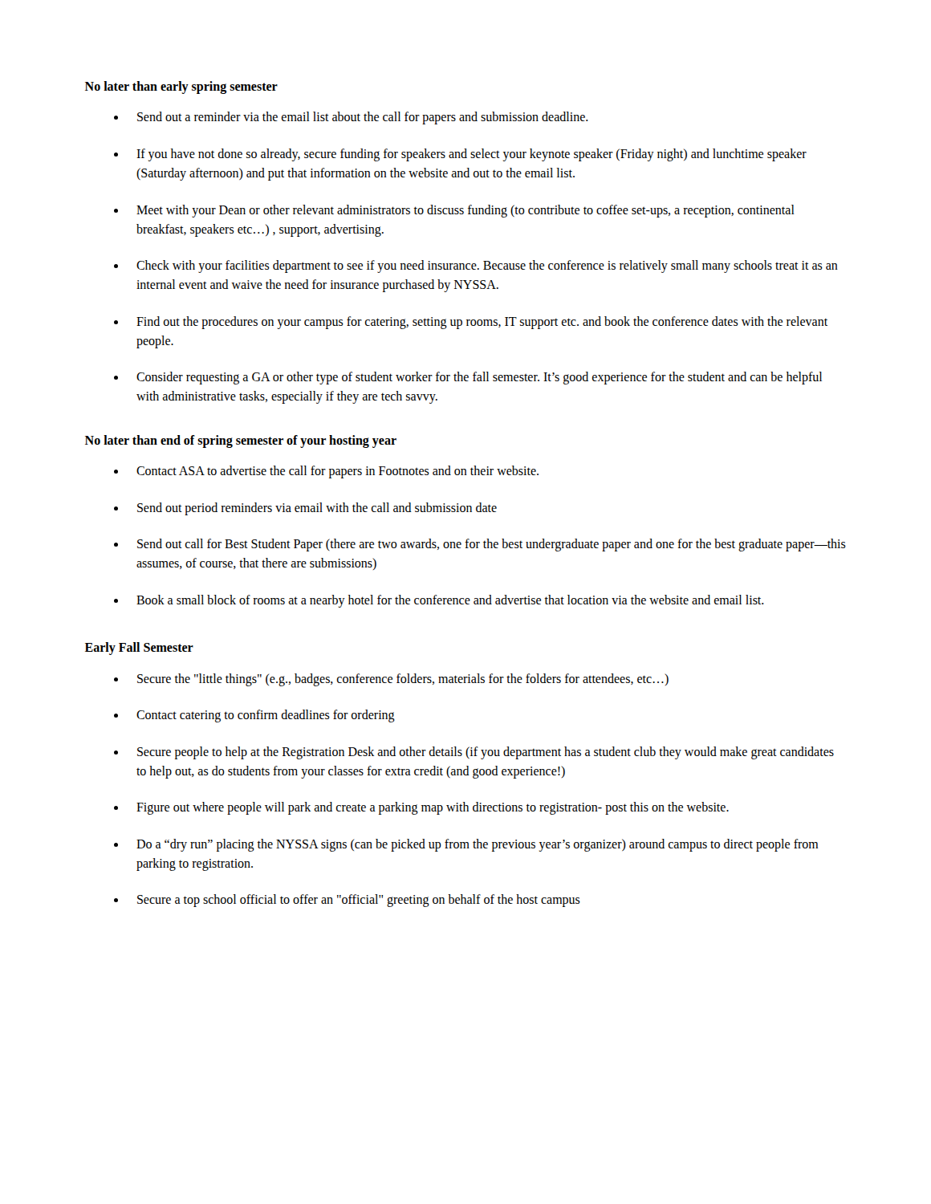No later than early spring semester
Send out a reminder via the email list about the call for papers and submission deadline.
If you have not done so already, secure funding for speakers and select your keynote speaker (Friday night) and lunchtime speaker (Saturday afternoon) and put that information on the website and out to the email list.
Meet with your Dean or other relevant administrators to discuss funding (to contribute to coffee set-ups, a reception, continental breakfast, speakers etc…) , support, advertising.
Check with your facilities department to see if you need insurance. Because the conference is relatively small many schools treat it as an internal event and waive the need for insurance purchased by NYSSA.
Find out the procedures on your campus for catering, setting up rooms, IT support etc. and book the conference dates with the relevant people.
Consider requesting a GA or other type of student worker for the fall semester. It’s good experience for the student and can be helpful with administrative tasks, especially if they are tech savvy.
No later than end of spring semester of your hosting year
Contact ASA to advertise the call for papers in Footnotes and on their website.
Send out period reminders via email with the call and submission date
Send out call for Best Student Paper (there are two awards, one for the best undergraduate paper and one for the best graduate paper—this assumes, of course, that there are submissions)
Book a small block of rooms at a nearby hotel for the conference and advertise that location via the website and email list.
Early Fall Semester
Secure the "little things" (e.g., badges, conference folders, materials for the folders for attendees, etc…)
Contact catering to confirm deadlines for ordering
Secure people to help at the Registration Desk and other details (if you department has a student club they would make great candidates to help out, as do students from your classes for extra credit (and good experience!)
Figure out where people will park and create a parking map with directions to registration- post this on the website.
Do a “dry run” placing the NYSSA signs (can be picked up from the previous year’s organizer) around campus to direct people from parking to registration.
Secure a top school official to offer an "official" greeting on behalf of the host campus